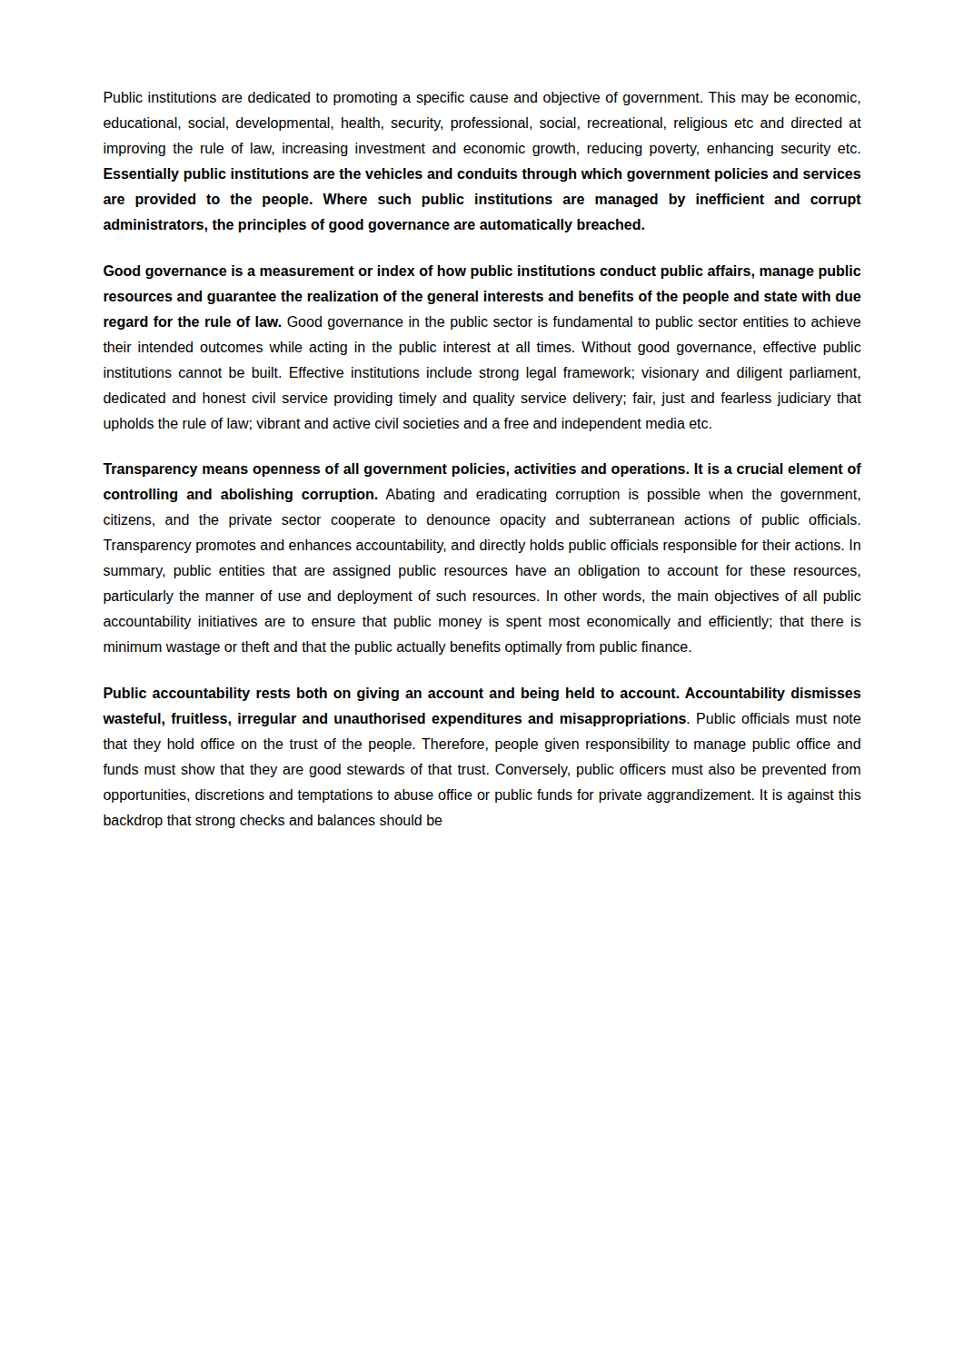Public institutions are dedicated to promoting a specific cause and objective of government. This may be economic, educational, social, developmental, health, security, professional, social, recreational, religious etc and directed at improving the rule of law, increasing investment and economic growth, reducing poverty, enhancing security etc. Essentially public institutions are the vehicles and conduits through which government policies and services are provided to the people. Where such public institutions are managed by inefficient and corrupt administrators, the principles of good governance are automatically breached.
Good governance is a measurement or index of how public institutions conduct public affairs, manage public resources and guarantee the realization of the general interests and benefits of the people and state with due regard for the rule of law. Good governance in the public sector is fundamental to public sector entities to achieve their intended outcomes while acting in the public interest at all times. Without good governance, effective public institutions cannot be built. Effective institutions include strong legal framework; visionary and diligent parliament, dedicated and honest civil service providing timely and quality service delivery; fair, just and fearless judiciary that upholds the rule of law; vibrant and active civil societies and a free and independent media etc.
Transparency means openness of all government policies, activities and operations. It is a crucial element of controlling and abolishing corruption. Abating and eradicating corruption is possible when the government, citizens, and the private sector cooperate to denounce opacity and subterranean actions of public officials. Transparency promotes and enhances accountability, and directly holds public officials responsible for their actions. In summary, public entities that are assigned public resources have an obligation to account for these resources, particularly the manner of use and deployment of such resources. In other words, the main objectives of all public accountability initiatives are to ensure that public money is spent most economically and efficiently; that there is minimum wastage or theft and that the public actually benefits optimally from public finance.
Public accountability rests both on giving an account and being held to account. Accountability dismisses wasteful, fruitless, irregular and unauthorised expenditures and misappropriations. Public officials must note that they hold office on the trust of the people. Therefore, people given responsibility to manage public office and funds must show that they are good stewards of that trust. Conversely, public officers must also be prevented from opportunities, discretions and temptations to abuse office or public funds for private aggrandizement. It is against this backdrop that strong checks and balances should be